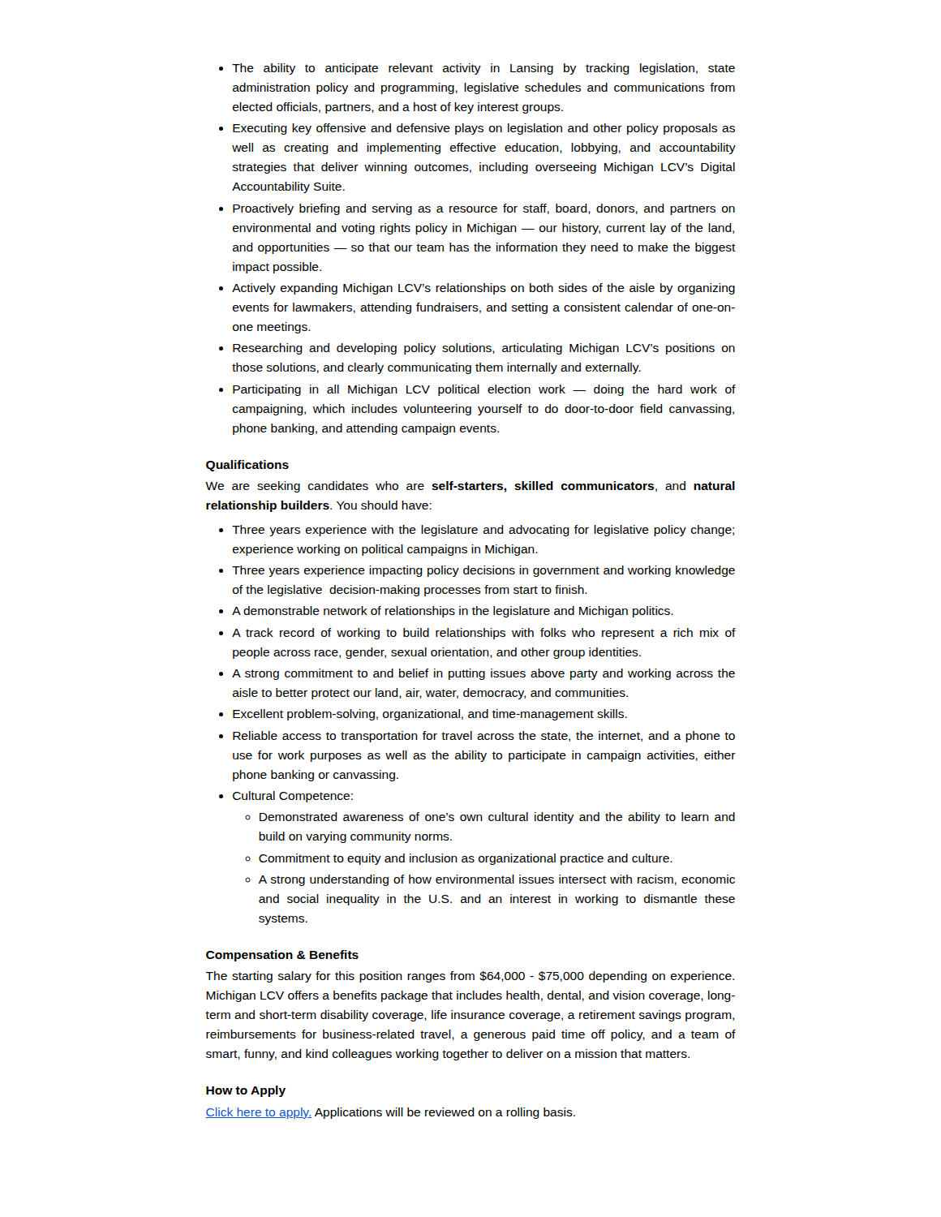The ability to anticipate relevant activity in Lansing by tracking legislation, state administration policy and programming, legislative schedules and communications from elected officials, partners, and a host of key interest groups.
Executing key offensive and defensive plays on legislation and other policy proposals as well as creating and implementing effective education, lobbying, and accountability strategies that deliver winning outcomes, including overseeing Michigan LCV’s Digital Accountability Suite.
Proactively briefing and serving as a resource for staff, board, donors, and partners on environmental and voting rights policy in Michigan — our history, current lay of the land, and opportunities — so that our team has the information they need to make the biggest impact possible.
Actively expanding Michigan LCV’s relationships on both sides of the aisle by organizing events for lawmakers, attending fundraisers, and setting a consistent calendar of one-on-one meetings.
Researching and developing policy solutions, articulating Michigan LCV’s positions on those solutions, and clearly communicating them internally and externally.
Participating in all Michigan LCV political election work — doing the hard work of campaigning, which includes volunteering yourself to do door-to-door field canvassing, phone banking, and attending campaign events.
Qualifications
We are seeking candidates who are self-starters, skilled communicators, and natural relationship builders. You should have:
Three years experience with the legislature and advocating for legislative policy change; experience working on political campaigns in Michigan.
Three years experience impacting policy decisions in government and working knowledge of the legislative decision-making processes from start to finish.
A demonstrable network of relationships in the legislature and Michigan politics.
A track record of working to build relationships with folks who represent a rich mix of people across race, gender, sexual orientation, and other group identities.
A strong commitment to and belief in putting issues above party and working across the aisle to better protect our land, air, water, democracy, and communities.
Excellent problem-solving, organizational, and time-management skills.
Reliable access to transportation for travel across the state, the internet, and a phone to use for work purposes as well as the ability to participate in campaign activities, either phone banking or canvassing.
Cultural Competence:
Demonstrated awareness of one’s own cultural identity and the ability to learn and build on varying community norms.
Commitment to equity and inclusion as organizational practice and culture.
A strong understanding of how environmental issues intersect with racism, economic and social inequality in the U.S. and an interest in working to dismantle these systems.
Compensation & Benefits
The starting salary for this position ranges from $64,000 - $75,000 depending on experience. Michigan LCV offers a benefits package that includes health, dental, and vision coverage, long-term and short-term disability coverage, life insurance coverage, a retirement savings program, reimbursements for business-related travel, a generous paid time off policy, and a team of smart, funny, and kind colleagues working together to deliver on a mission that matters.
How to Apply
Click here to apply. Applications will be reviewed on a rolling basis.